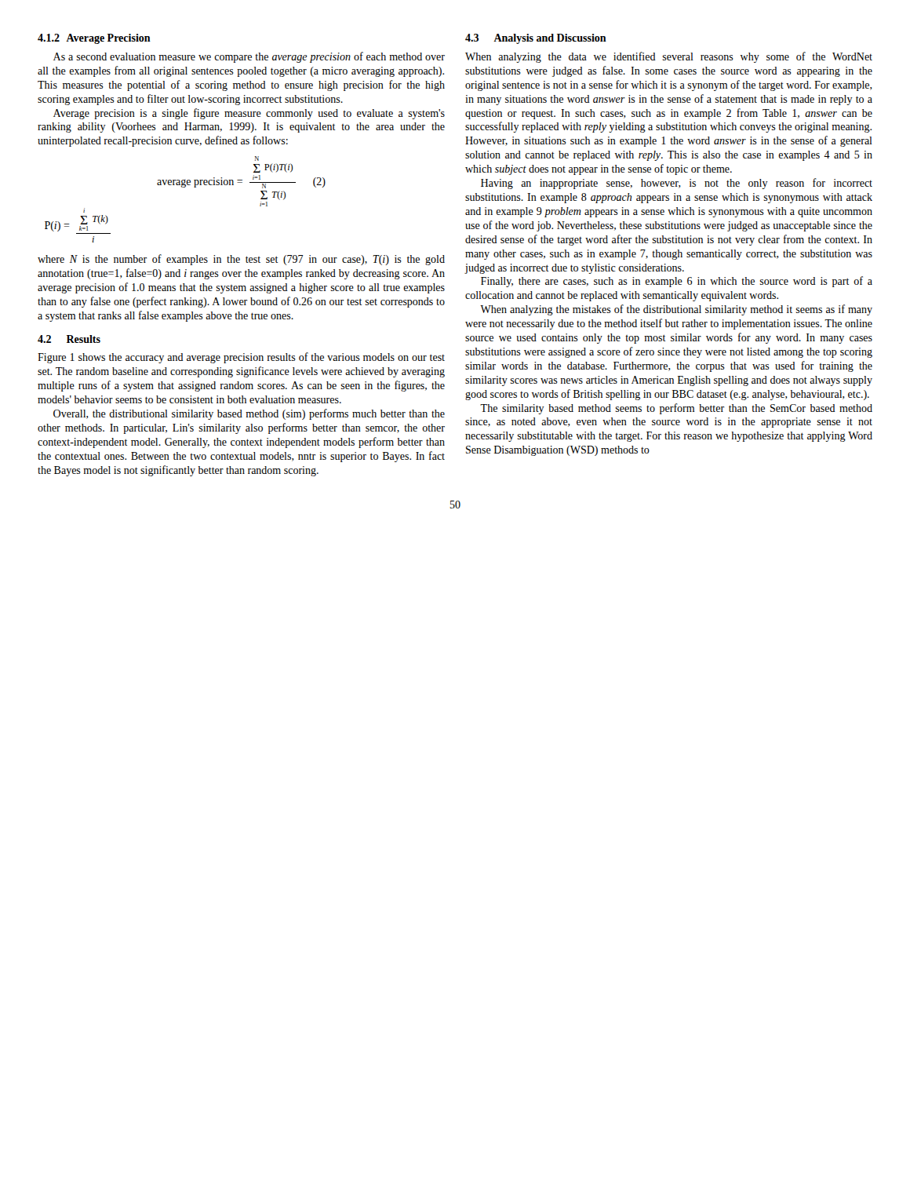4.1.2 Average Precision
As a second evaluation measure we compare the average precision of each method over all the examples from all original sentences pooled together (a micro averaging approach). This measures the potential of a scoring method to ensure high precision for the high scoring examples and to filter out low-scoring incorrect substitutions.
Average precision is a single figure measure commonly used to evaluate a system's ranking ability (Voorhees and Harman, 1999). It is equivalent to the area under the uninterpolated recall-precision curve, defined as follows:
average precision = NΣi=1 P(i)T(i) NΣi=1 T(i) (2)
P(i) = iΣk=1 T(k) i
where N is the number of examples in the test set (797 in our case), T(i) is the gold annotation (true=1, false=0) and i ranges over the examples ranked by decreasing score. An average precision of 1.0 means that the system assigned a higher score to all true examples than to any false one (perfect ranking). A lower bound of 0.26 on our test set corresponds to a system that ranks all false examples above the true ones.
4.2 Results
Figure 1 shows the accuracy and average precision results of the various models on our test set. The random baseline and corresponding significance levels were achieved by averaging multiple runs of a system that assigned random scores. As can be seen in the figures, the models' behavior seems to be consistent in both evaluation measures.
Overall, the distributional similarity based method (sim) performs much better than the other methods. In particular, Lin's similarity also performs better than semcor, the other context-independent model. Generally, the context independent models perform better than the contextual ones. Between the two contextual models, nntr is superior to Bayes. In fact the Bayes model is not significantly better than random scoring.
4.3 Analysis and Discussion
When analyzing the data we identified several reasons why some of the WordNet substitutions were judged as false. In some cases the source word as appearing in the original sentence is not in a sense for which it is a synonym of the target word. For example, in many situations the word answer is in the sense of a statement that is made in reply to a question or request. In such cases, such as in example 2 from Table 1, answer can be successfully replaced with reply yielding a substitution which conveys the original meaning. However, in situations such as in example 1 the word answer is in the sense of a general solution and cannot be replaced with reply. This is also the case in examples 4 and 5 in which subject does not appear in the sense of topic or theme.
Having an inappropriate sense, however, is not the only reason for incorrect substitutions. In example 8 approach appears in a sense which is synonymous with attack and in example 9 problem appears in a sense which is synonymous with a quite uncommon use of the word job. Nevertheless, these substitutions were judged as unacceptable since the desired sense of the target word after the substitution is not very clear from the context. In many other cases, such as in example 7, though semantically correct, the substitution was judged as incorrect due to stylistic considerations.
Finally, there are cases, such as in example 6 in which the source word is part of a collocation and cannot be replaced with semantically equivalent words.
When analyzing the mistakes of the distributional similarity method it seems as if many were not necessarily due to the method itself but rather to implementation issues. The online source we used contains only the top most similar words for any word. In many cases substitutions were assigned a score of zero since they were not listed among the top scoring similar words in the database. Furthermore, the corpus that was used for training the similarity scores was news articles in American English spelling and does not always supply good scores to words of British spelling in our BBC dataset (e.g. analyse, behavioural, etc.).
The similarity based method seems to perform better than the SemCor based method since, as noted above, even when the source word is in the appropriate sense it not necessarily substitutable with the target. For this reason we hypothesize that applying Word Sense Disambiguation (WSD) methods to
50